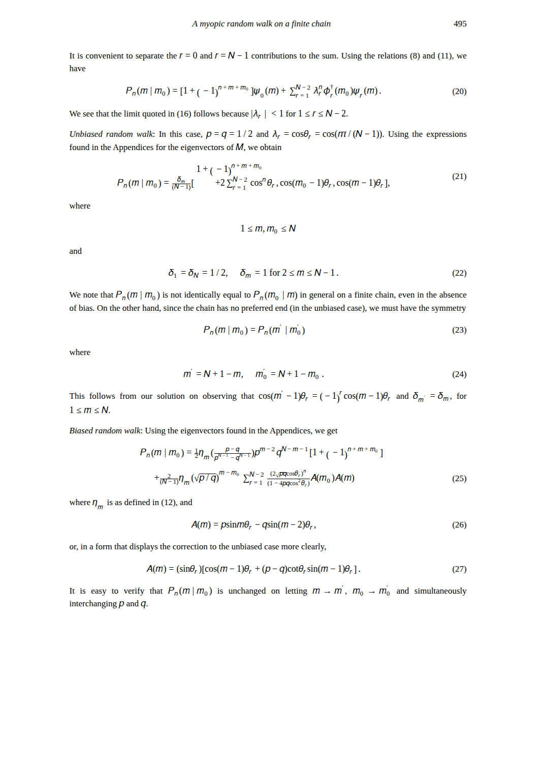A myopic random walk on a finite chain 495
It is convenient to separate the r=0 and r=N−1 contributions to the sum. Using the relations (8) and (11), we have
Pn (m|m0) = [1+( −1)n+m+m0] ψ0(m) + ∑r=1N−2 λrn ϕr† (m0) ψr(m).
(20)
We see that the limit quoted in (16) follows because |λr|<1 for 1≤r≤N−2.
Unbiased random walk: In this case, p=q=1/2 and λr=cos⁡θr=cos(rπ/(N−1)). Using the expressions found in the Appendices for the eigenvectors of M, we obtain
Pn(m|m0) = δm(N−1) [ 1+(−1)n+m+m0 +2 ∑r=1N−2 cosn⁡θr , cos(m0−1)θr , cos(m−1)θr ],
(21)
where
1≤m,m0≤N
and
δ1=δN=1/2, δm=1 for 2≤m≤N−1.
(22)
We note that Pn(m|m0) is not identically equal to Pn(m0|m) in general on a finite chain, even in the absence of bias. On the other hand, since the chain has no preferred end (in the unbiased case), we must have the symmetry
Pn(m|m0) = Pn(m′|m0′)
(23)
where
m′=N+1−m, m0′=N+1−m0.
(24)
This follows from our solution on observing that cos(m′−1)θr=(−1)rcos(m−1)θr and δm′=δm, for 1≤m≤N.
Biased random walk: Using the eigenvectors found in the Appendices, we get
Pn(m|m0) = 12 ηm ( p−q pN−1−qN−1 ) pm−2 qN−m−1 [1+(−1)n+m+m0]
+ 2(N−1) ηm (p/q)m−m0 ∑r=1N−2 (2pqcos⁡θr)n (1−4pqcos2⁡θr) A(m0) A(m)
(25)
where ηm is as defined in (12), and
A(m)= psin⁡mθr − qsin⁡(m−2)θr,
(26)
or, in a form that displays the correction to the unbiased case more clearly,
A(m)= (sin⁡θr) [ cos(m−1)θr + (p−q) cot⁡θr sin(m−1)θr ].
(27)
It is easy to verify that Pn(m|m0) is unchanged on letting m→m′, m0→m0′ and simultaneously interchanging p and q.